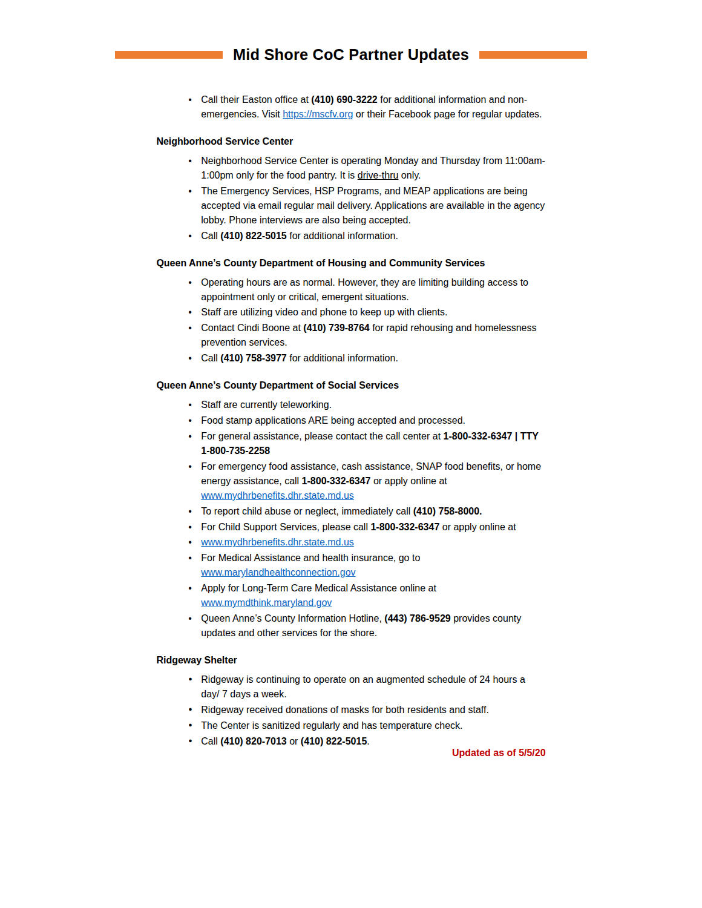Mid Shore CoC Partner Updates
Call their Easton office at (410) 690-3222 for additional information and non-emergencies. Visit https://mscfv.org or their Facebook page for regular updates.
Neighborhood Service Center
Neighborhood Service Center is operating Monday and Thursday from 11:00am-1:00pm only for the food pantry. It is drive-thru only.
The Emergency Services, HSP Programs, and MEAP applications are being accepted via email regular mail delivery. Applications are available in the agency lobby. Phone interviews are also being accepted.
Call (410) 822-5015 for additional information.
Queen Anne’s County Department of Housing and Community Services
Operating hours are as normal. However, they are limiting building access to appointment only or critical, emergent situations.
Staff are utilizing video and phone to keep up with clients.
Contact Cindi Boone at (410) 739-8764 for rapid rehousing and homelessness prevention services.
Call (410) 758-3977 for additional information.
Queen Anne’s County Department of Social Services
Staff are currently teleworking.
Food stamp applications ARE being accepted and processed.
For general assistance, please contact the call center at 1-800-332-6347 | TTY 1-800-735-2258
For emergency food assistance, cash assistance, SNAP food benefits, or home energy assistance, call 1-800-332-6347 or apply online at www.mydhrbenefits.dhr.state.md.us
To report child abuse or neglect, immediately call (410) 758-8000.
For Child Support Services, please call 1-800-332-6347 or apply online at
www.mydhrbenefits.dhr.state.md.us
For Medical Assistance and health insurance, go to www.marylandhealthconnection.gov
Apply for Long-Term Care Medical Assistance online at www.mymdthink.maryland.gov
Queen Anne’s County Information Hotline, (443) 786-9529 provides county updates and other services for the shore.
Ridgeway Shelter
Ridgeway is continuing to operate on an augmented schedule of 24 hours a day/ 7 days a week.
Ridgeway received donations of masks for both residents and staff.
The Center is sanitized regularly and has temperature check.
Call (410) 820-7013 or (410) 822-5015.
Updated as of 5/5/20